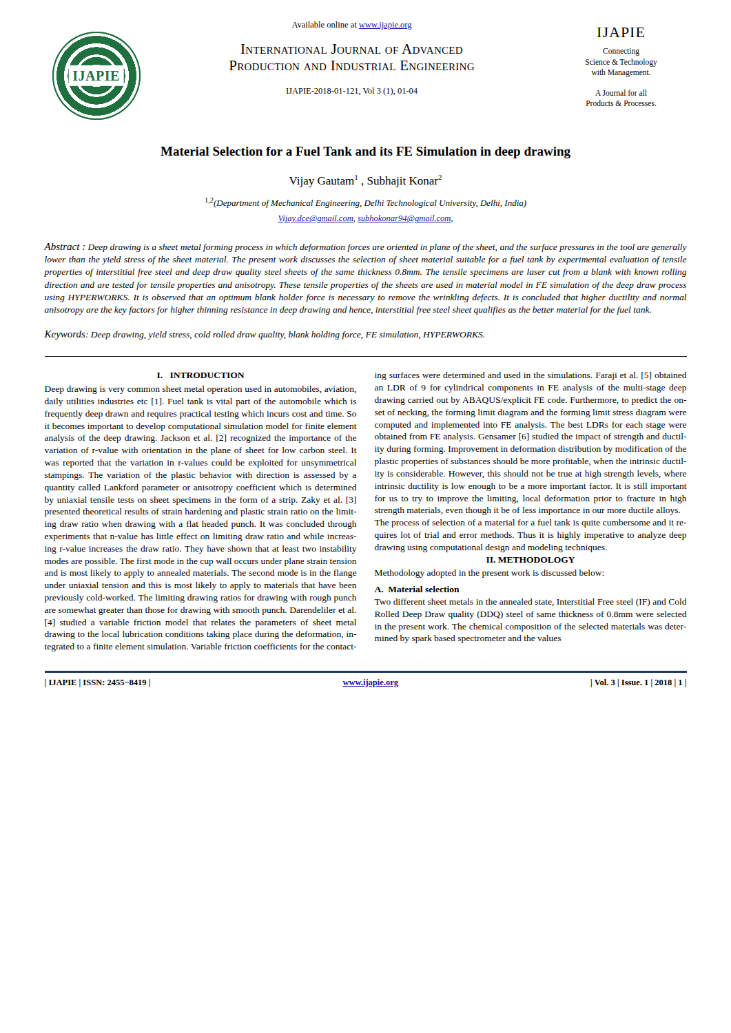Available online at www.ijapie.org
International Journal of Advanced
Production and Industrial Engineering
IJAPIE-2018-01-121, Vol 3 (1), 01-04
IJAPIE
Connecting
Science & Technology
with Management.
A Journal for all
Products & Processes.
Material Selection for a Fuel Tank and its FE Simulation in deep drawing
Vijay Gautam1 , Subhajit Konar2
1,2(Department of Mechanical Engineering, Delhi Technological University, Delhi, India)
Vijay.dce@gmail.com, subhokonar94@gmail.com,
Abstract : Deep drawing is a sheet metal forming process in which deformation forces are oriented in plane of the sheet, and the surface pressures in the tool are generally lower than the yield stress of the sheet material. The present work discusses the selection of sheet material suitable for a fuel tank by experimental evaluation of tensile properties of interstitial free steel and deep draw quality steel sheets of the same thickness 0.8mm. The tensile specimens are laser cut from a blank with known rolling direction and are tested for tensile properties and anisotropy. These tensile properties of the sheets are used in material model in FE simulation of the deep draw process using HYPERWORKS. It is observed that an optimum blank holder force is necessary to remove the wrinkling defects. It is concluded that higher ductility and normal anisotropy are the key factors for higher thinning resistance in deep drawing and hence, interstitial free steel sheet qualifies as the better material for the fuel tank.
Keywords: Deep drawing, yield stress, cold rolled draw quality, blank holding force, FE simulation, HYPERWORKS.
I. INTRODUCTION
Deep drawing is very common sheet metal operation used in automobiles, aviation, daily utilities industries etc [1]. Fuel tank is vital part of the automobile which is frequently deep drawn and requires practical testing which incurs cost and time. So it becomes important to develop computational simulation model for finite element analysis of the deep drawing. Jackson et al. [2] recognized the importance of the variation of r-value with orientation in the plane of sheet for low carbon steel. It was reported that the variation in r-values could be exploited for unsymmetrical stampings. The variation of the plastic behavior with direction is assessed by a quantity called Lankford parameter or anisotropy coefficient which is determined by uniaxial tensile tests on sheet specimens in the form of a strip. Zaky et al. [3] presented theoretical results of strain hardening and plastic strain ratio on the limiting draw ratio when drawing with a flat headed punch. It was concluded through experiments that n-value has little effect on limiting draw ratio and while increasing r-value increases the draw ratio. They have shown that at least two instability modes are possible. The first mode in the cup wall occurs under plane strain tension and is most likely to apply to annealed materials. The second mode is in the flange under uniaxial tension and this is most likely to apply to materials that have been previously cold-worked. The limiting drawing ratios for drawing with rough punch are somewhat greater than those for drawing with smooth punch. Darendeliler et al. [4] studied a variable friction model that relates the parameters of sheet metal drawing to the local lubrication conditions taking place during the deformation, integrated to a finite element simulation. Variable friction coefficients for the contacting surfaces were determined and used in the simulations. Faraji et al. [5] obtained an LDR of 9 for cylindrical components in FE analysis of the multi-stage deep drawing carried out by ABAQUS/explicit FE code. Furthermore, to predict the onset of necking, the forming limit diagram and the forming limit stress diagram were computed and implemented into FE analysis. The best LDRs for each stage were obtained from FE analysis. Gensamer [6] studied the impact of strength and ductility during forming. Improvement in deformation distribution by modification of the plastic properties of substances should be more profitable, when the intrinsic ductility is considerable. However, this should not be true at high strength levels, where intrinsic ductility is low enough to be a more important factor. It is still important for us to try to improve the limiting, local deformation prior to fracture in high strength materials, even though it be of less importance in our more ductile alloys.
The process of selection of a material for a fuel tank is quite cumbersome and it requires lot of trial and error methods. Thus it is highly imperative to analyze deep drawing using computational design and modeling techniques.
II. METHODOLOGY
Methodology adopted in the present work is discussed below:
A. Material selection
Two different sheet metals in the annealed state, Interstitial Free steel (IF) and Cold Rolled Deep Draw quality (DDQ) steel of same thickness of 0.8mm were selected in the present work. The chemical composition of the selected materials was determined by spark based spectrometer and the values
| IJAPIE | ISSN: 2455−8419 |
www.ijapie.org
| Vol. 3 | Issue. 1 | 2018 | 1 |